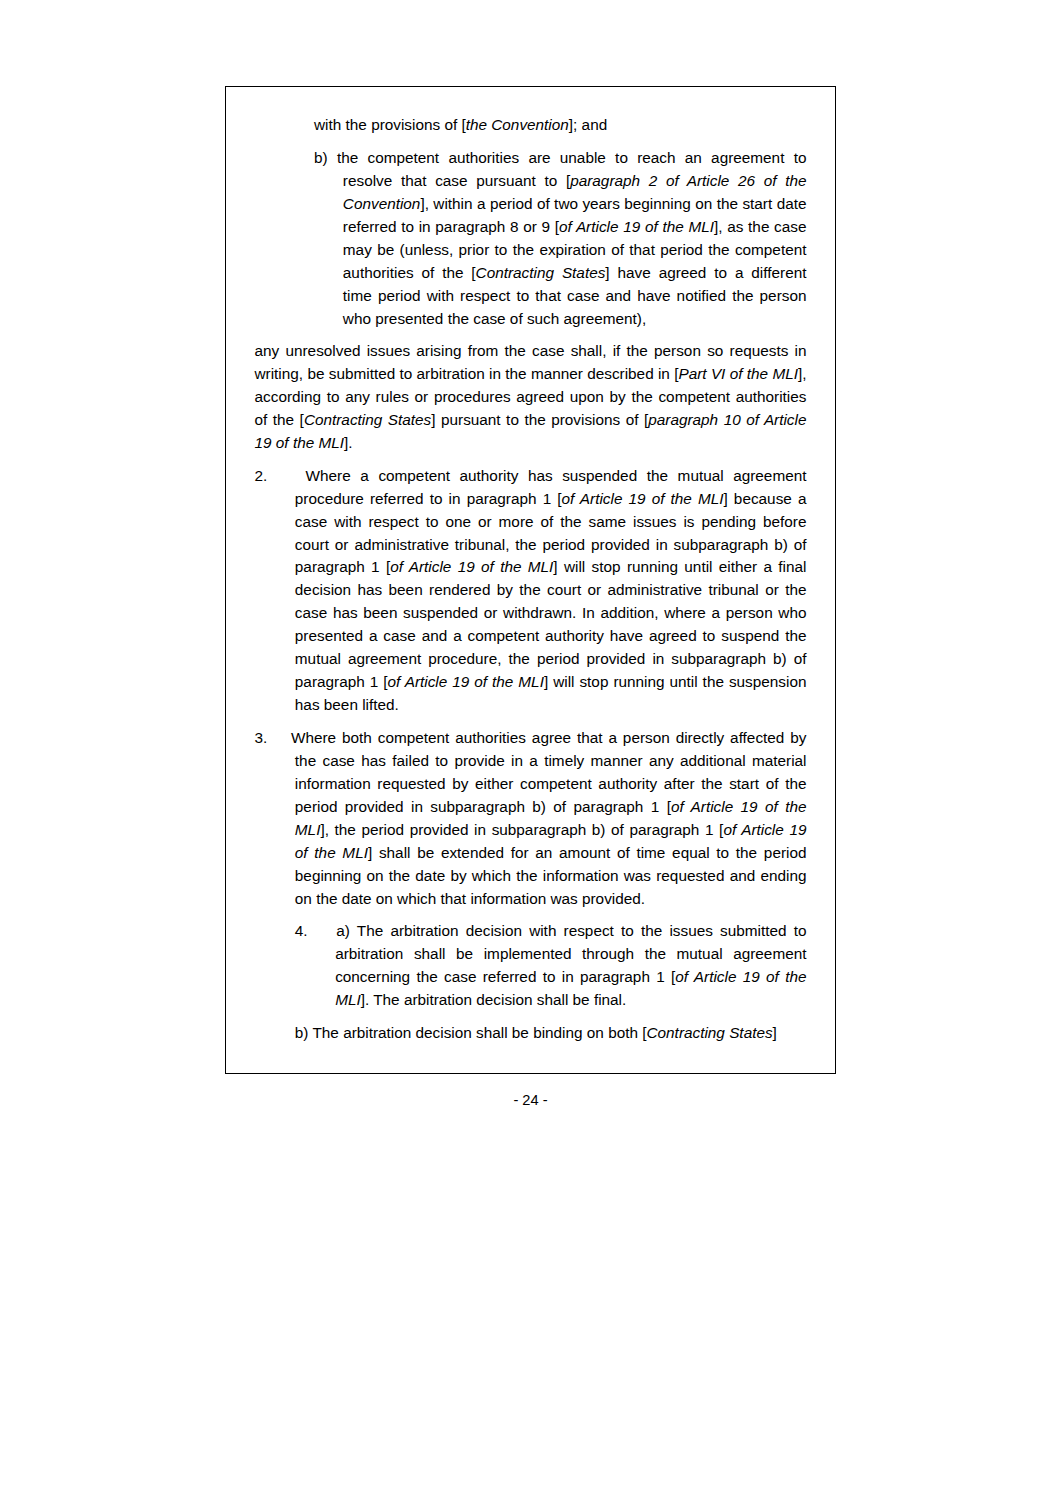with the provisions of [the Convention]; and
b) the competent authorities are unable to reach an agreement to resolve that case pursuant to [paragraph 2 of Article 26 of the Convention], within a period of two years beginning on the start date referred to in paragraph 8 or 9 [of Article 19 of the MLI], as the case may be (unless, prior to the expiration of that period the competent authorities of the [Contracting States] have agreed to a different time period with respect to that case and have notified the person who presented the case of such agreement),
any unresolved issues arising from the case shall, if the person so requests in writing, be submitted to arbitration in the manner described in [Part VI of the MLI], according to any rules or procedures agreed upon by the competent authorities of the [Contracting States] pursuant to the provisions of [paragraph 10 of Article 19 of the MLI].
2. Where a competent authority has suspended the mutual agreement procedure referred to in paragraph 1 [of Article 19 of the MLI] because a case with respect to one or more of the same issues is pending before court or administrative tribunal, the period provided in subparagraph b) of paragraph 1 [of Article 19 of the MLI] will stop running until either a final decision has been rendered by the court or administrative tribunal or the case has been suspended or withdrawn. In addition, where a person who presented a case and a competent authority have agreed to suspend the mutual agreement procedure, the period provided in subparagraph b) of paragraph 1 [of Article 19 of the MLI] will stop running until the suspension has been lifted.
3. Where both competent authorities agree that a person directly affected by the case has failed to provide in a timely manner any additional material information requested by either competent authority after the start of the period provided in subparagraph b) of paragraph 1 [of Article 19 of the MLI], the period provided in subparagraph b) of paragraph 1 [of Article 19 of the MLI] shall be extended for an amount of time equal to the period beginning on the date by which the information was requested and ending on the date on which that information was provided.
4. a) The arbitration decision with respect to the issues submitted to arbitration shall be implemented through the mutual agreement concerning the case referred to in paragraph 1 [of Article 19 of the MLI]. The arbitration decision shall be final.
b) The arbitration decision shall be binding on both [Contracting States]
- 24 -